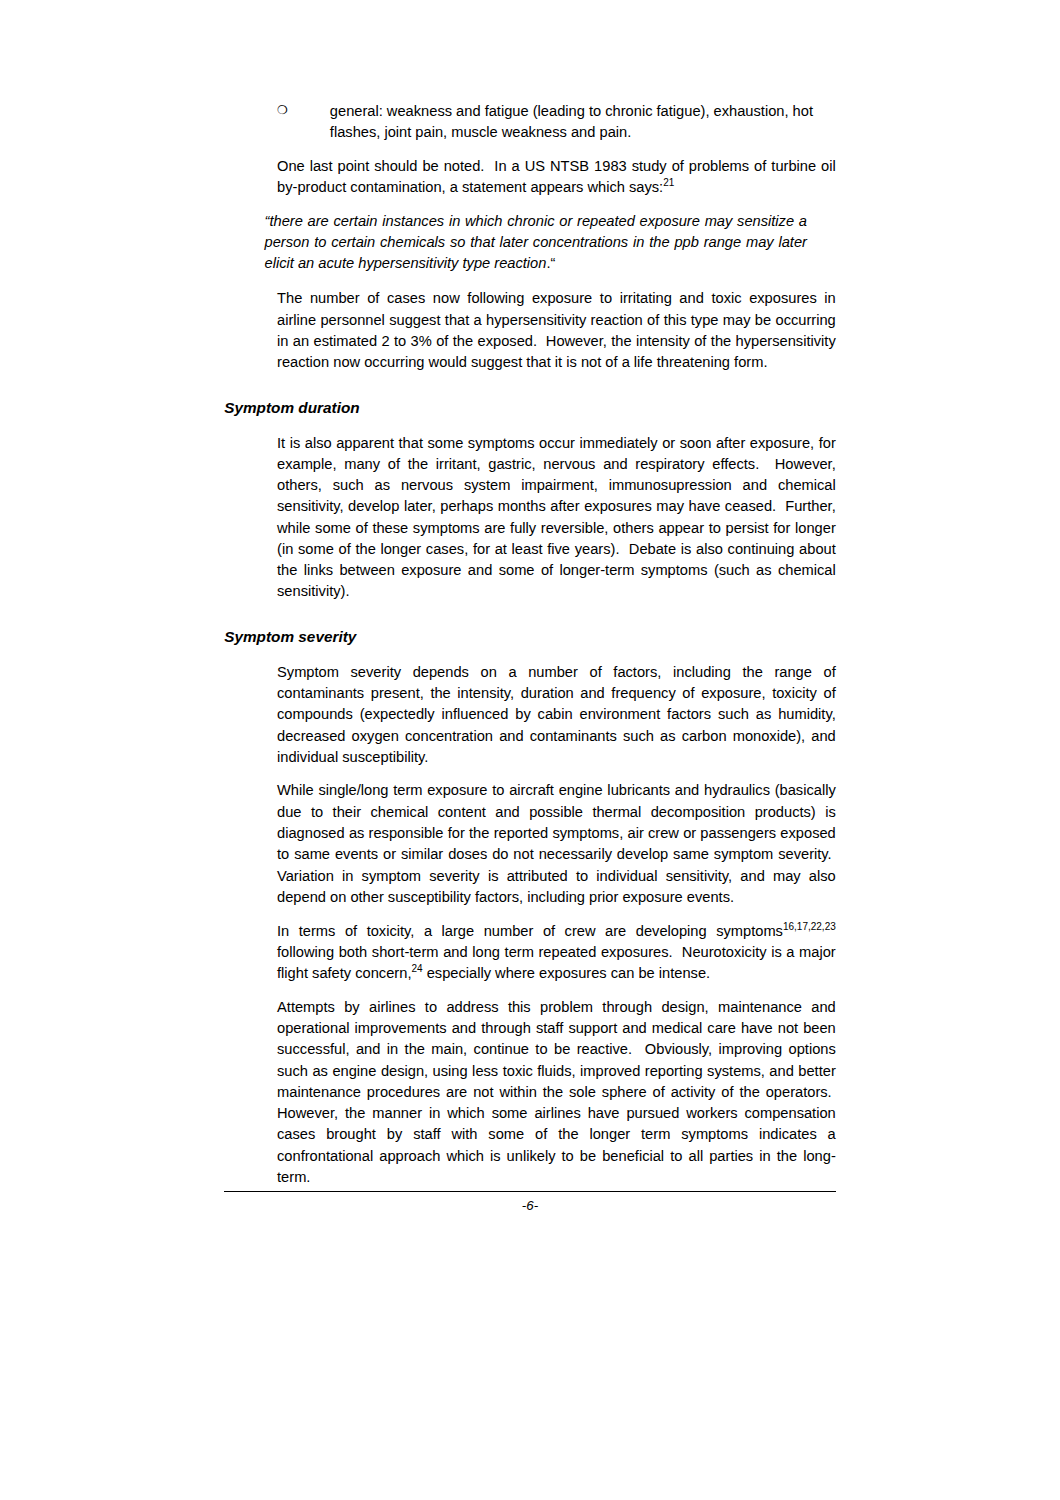❍
general: weakness and fatigue (leading to chronic fatigue), exhaustion, hot flashes, joint pain, muscle weakness and pain.
One last point should be noted. In a US NTSB 1983 study of problems of turbine oil by-product contamination, a statement appears which says:21
“there are certain instances in which chronic or repeated exposure may sensitize a person to certain chemicals so that later concentrations in the ppb range may later elicit an acute hypersensitivity type reaction.“
The number of cases now following exposure to irritating and toxic exposures in airline personnel suggest that a hypersensitivity reaction of this type may be occurring in an estimated 2 to 3% of the exposed. However, the intensity of the hypersensitivity reaction now occurring would suggest that it is not of a life threatening form.
Symptom duration
It is also apparent that some symptoms occur immediately or soon after exposure, for example, many of the irritant, gastric, nervous and respiratory effects. However, others, such as nervous system impairment, immunosupression and chemical sensitivity, develop later, perhaps months after exposures may have ceased. Further, while some of these symptoms are fully reversible, others appear to persist for longer (in some of the longer cases, for at least five years). Debate is also continuing about the links between exposure and some of longer-term symptoms (such as chemical sensitivity).
Symptom severity
Symptom severity depends on a number of factors, including the range of contaminants present, the intensity, duration and frequency of exposure, toxicity of compounds (expectedly influenced by cabin environment factors such as humidity, decreased oxygen concentration and contaminants such as carbon monoxide), and individual susceptibility.
While single/long term exposure to aircraft engine lubricants and hydraulics (basically due to their chemical content and possible thermal decomposition products) is diagnosed as responsible for the reported symptoms, air crew or passengers exposed to same events or similar doses do not necessarily develop same symptom severity. Variation in symptom severity is attributed to individual sensitivity, and may also depend on other susceptibility factors, including prior exposure events.
In terms of toxicity, a large number of crew are developing symptoms16,17,22,23 following both short-term and long term repeated exposures. Neurotoxicity is a major flight safety concern,24 especially where exposures can be intense.
Attempts by airlines to address this problem through design, maintenance and operational improvements and through staff support and medical care have not been successful, and in the main, continue to be reactive. Obviously, improving options such as engine design, using less toxic fluids, improved reporting systems, and better maintenance procedures are not within the sole sphere of activity of the operators. However, the manner in which some airlines have pursued workers compensation cases brought by staff with some of the longer term symptoms indicates a confrontational approach which is unlikely to be beneficial to all parties in the long-term.
-6-